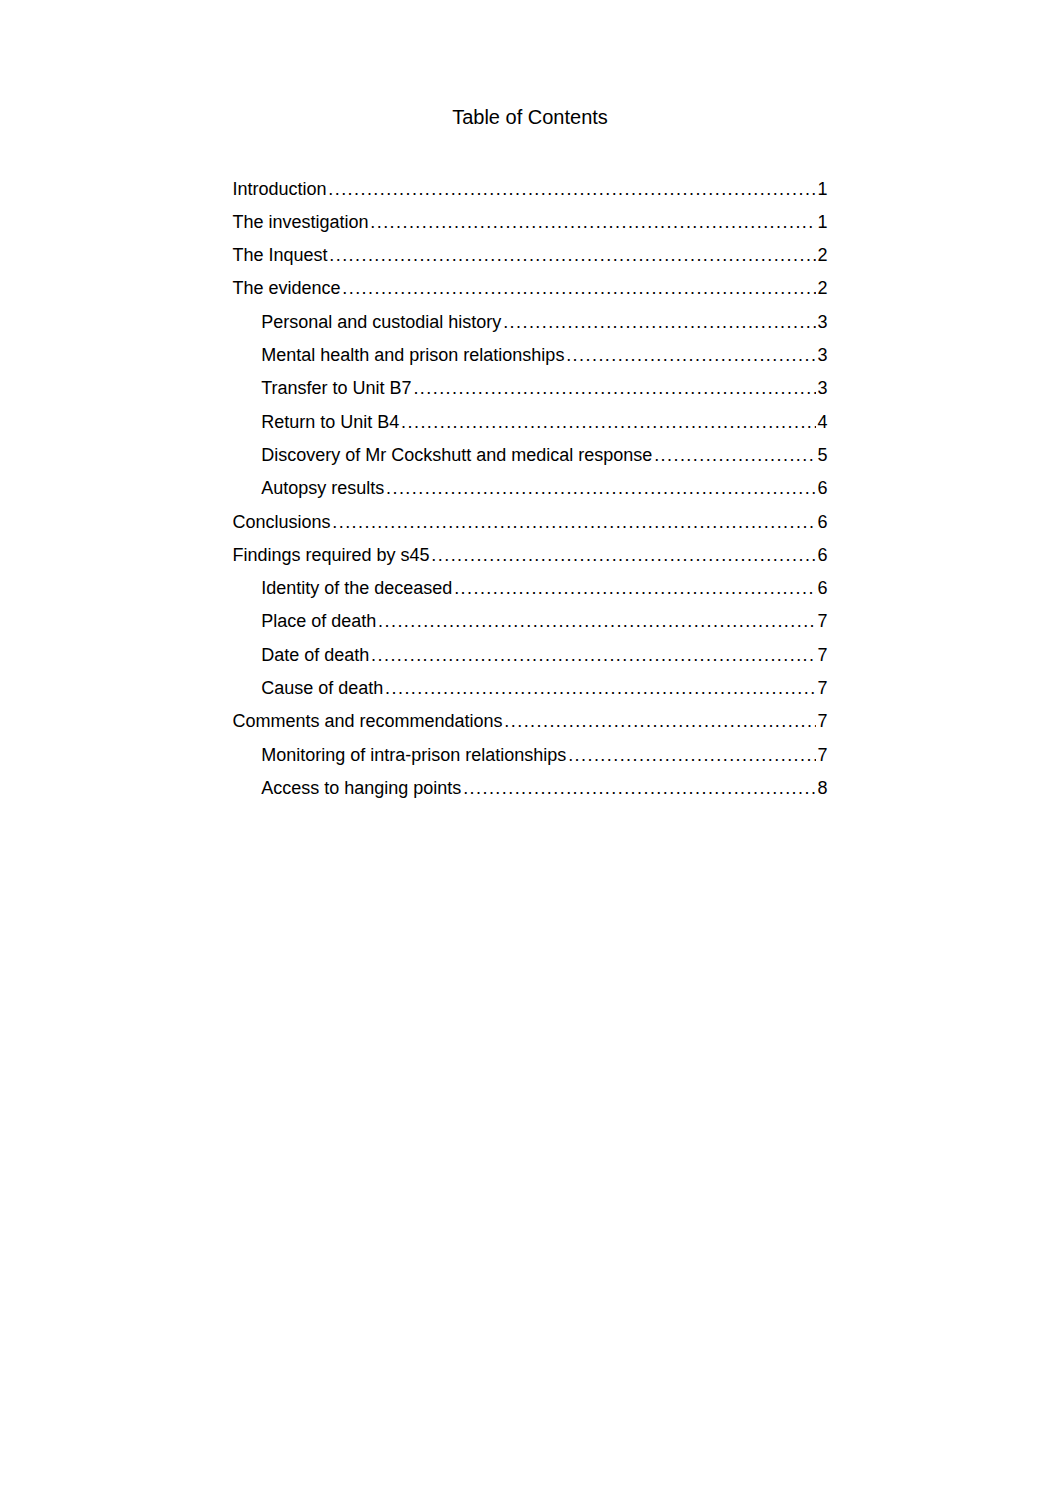Table of Contents
Introduction ................................................................................................. 1
The investigation ......................................................................................... 1
The Inquest ................................................................................................ 2
The evidence .............................................................................................. 2
Personal and custodial history ................................................................... 3
Mental health and prison relationships .................................................... 3
Transfer to Unit B7 ................................................................................... 3
Return to Unit B4 ..................................................................................... 4
Discovery of Mr Cockshutt and medical response .................................... 5
Autopsy results ........................................................................................ 6
Conclusions ................................................................................................ 6
Findings required by s45 ........................................................................... 6
Identity of the deceased ........................................................................... 6
Place of death .......................................................................................... 7
Date of death ........................................................................................... 7
Cause of death ........................................................................................ 7
Comments and recommendations ............................................................. 7
Monitoring of intra-prison relationships .................................................... 7
Access to hanging points ......................................................................... 8